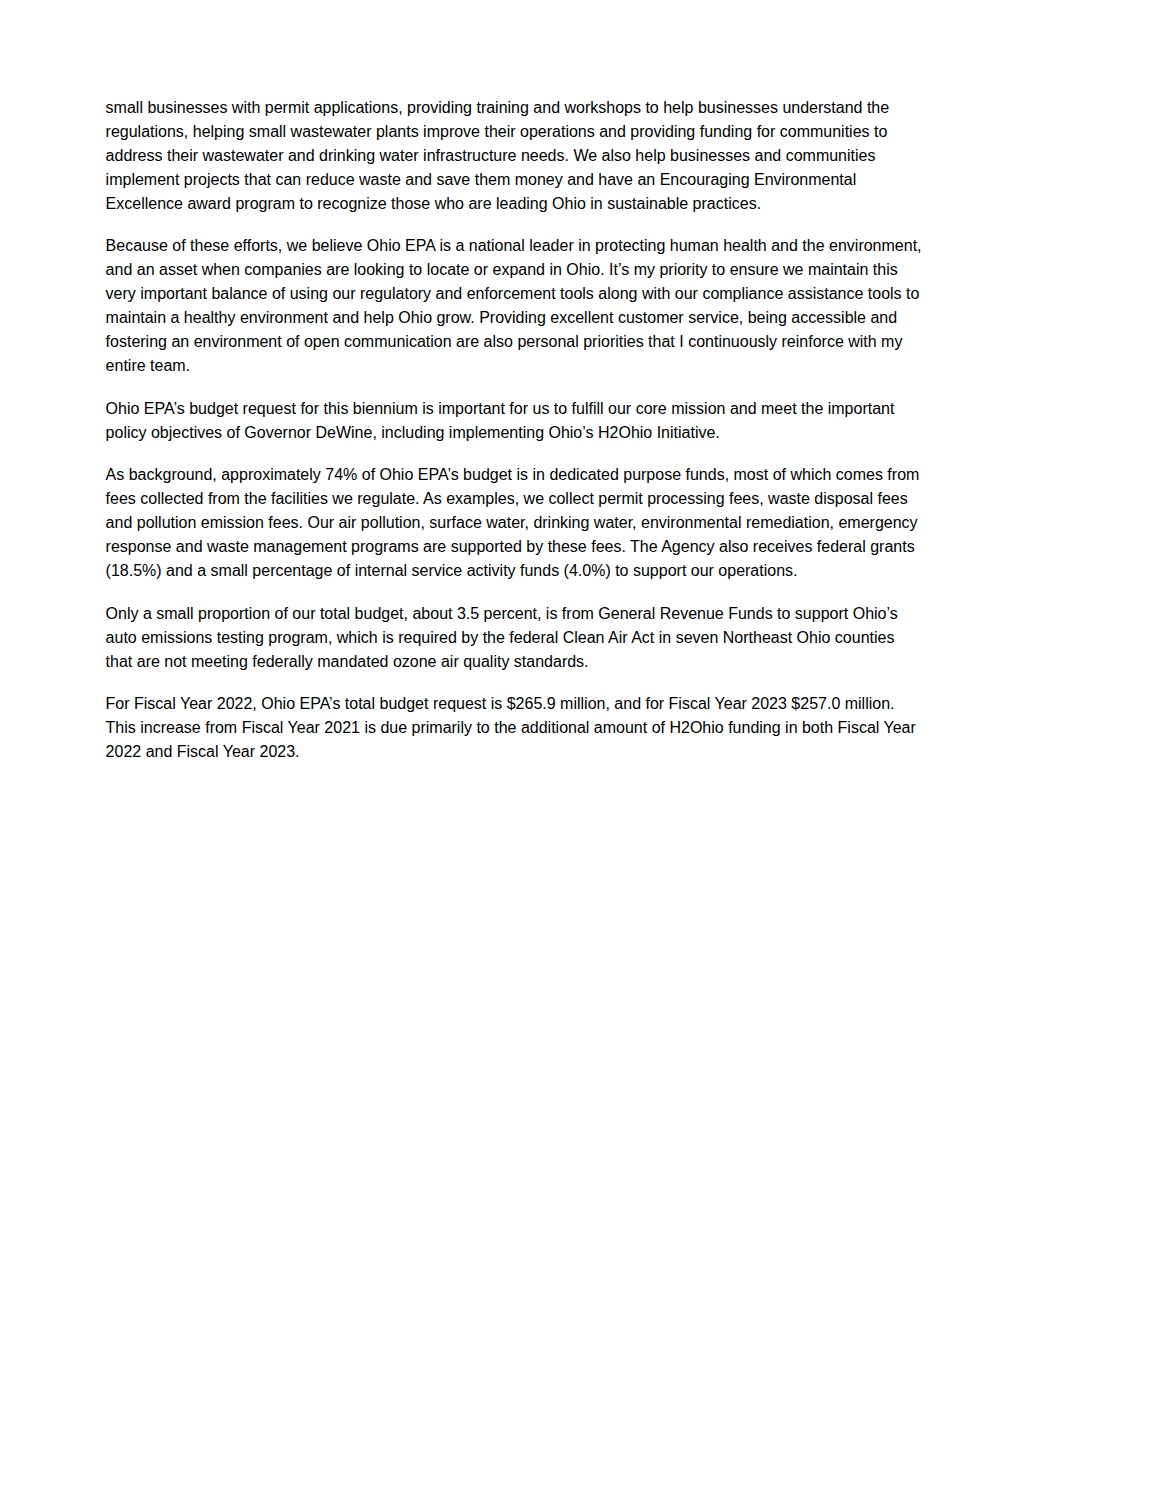small businesses with permit applications, providing training and workshops to help businesses understand the regulations, helping small wastewater plants improve their operations and providing funding for communities to address their wastewater and drinking water infrastructure needs. We also help businesses and communities implement projects that can reduce waste and save them money and have an Encouraging Environmental Excellence award program to recognize those who are leading Ohio in sustainable practices.
Because of these efforts, we believe Ohio EPA is a national leader in protecting human health and the environment, and an asset when companies are looking to locate or expand in Ohio. It’s my priority to ensure we maintain this very important balance of using our regulatory and enforcement tools along with our compliance assistance tools to maintain a healthy environment and help Ohio grow. Providing excellent customer service, being accessible and fostering an environment of open communication are also personal priorities that I continuously reinforce with my entire team.
Ohio EPA’s budget request for this biennium is important for us to fulfill our core mission and meet the important policy objectives of Governor DeWine, including implementing Ohio’s H2Ohio Initiative.
As background, approximately 74% of Ohio EPA’s budget is in dedicated purpose funds, most of which comes from fees collected from the facilities we regulate. As examples, we collect permit processing fees, waste disposal fees and pollution emission fees. Our air pollution, surface water, drinking water, environmental remediation, emergency response and waste management programs are supported by these fees. The Agency also receives federal grants (18.5%) and a small percentage of internal service activity funds (4.0%) to support our operations.
Only a small proportion of our total budget, about 3.5 percent, is from General Revenue Funds to support Ohio’s auto emissions testing program, which is required by the federal Clean Air Act in seven Northeast Ohio counties that are not meeting federally mandated ozone air quality standards.
For Fiscal Year 2022, Ohio EPA’s total budget request is $265.9 million, and for Fiscal Year 2023 $257.0 million. This increase from Fiscal Year 2021 is due primarily to the additional amount of H2Ohio funding in both Fiscal Year 2022 and Fiscal Year 2023.